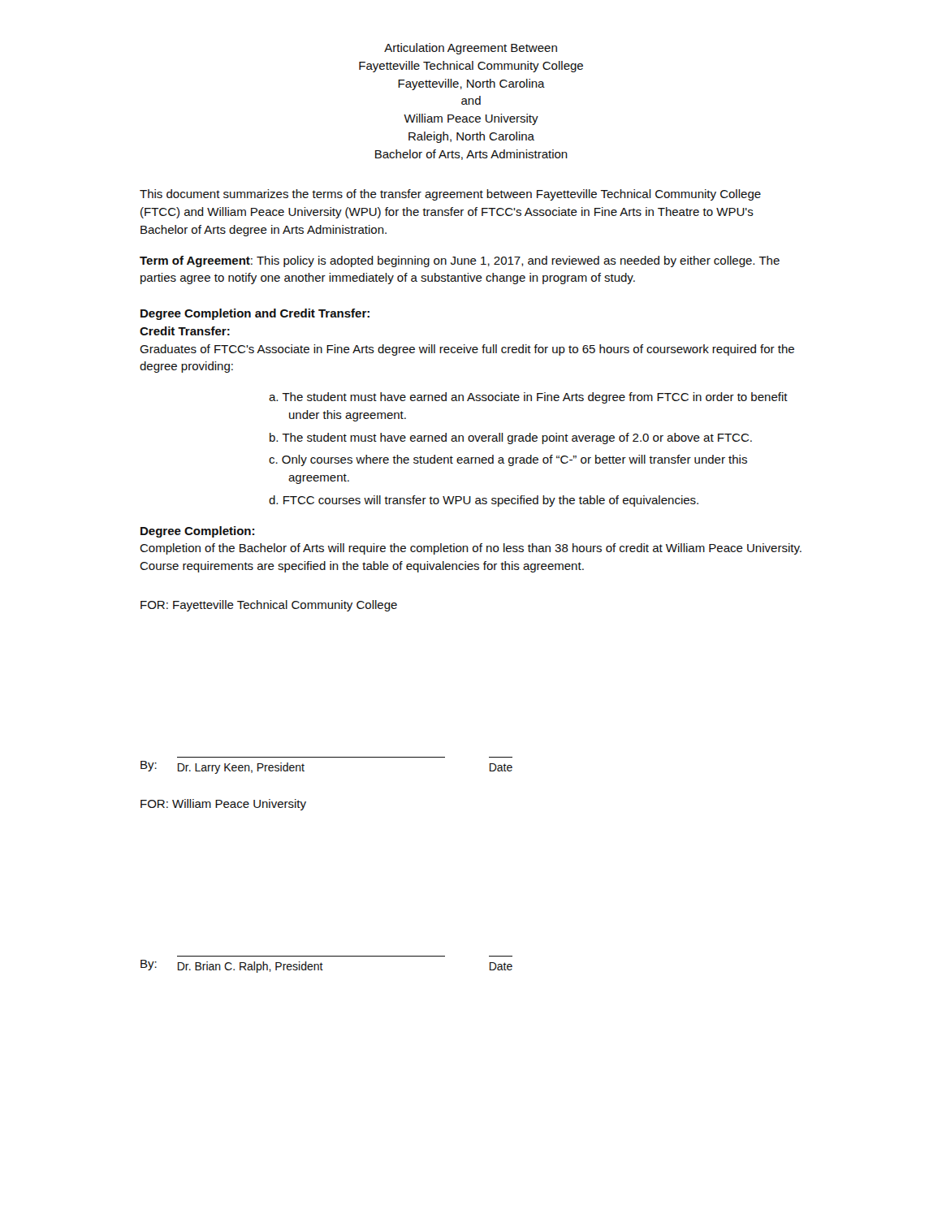Articulation Agreement Between
Fayetteville Technical Community College
Fayetteville, North Carolina
and
William Peace University
Raleigh, North Carolina
Bachelor of Arts, Arts Administration
This document summarizes the terms of the transfer agreement between Fayetteville Technical Community College (FTCC) and William Peace University (WPU) for the transfer of FTCC's Associate in Fine Arts in Theatre to WPU's Bachelor of Arts degree in Arts Administration.
Term of Agreement: This policy is adopted beginning on June 1, 2017, and reviewed as needed by either college. The parties agree to notify one another immediately of a substantive change in program of study.
Degree Completion and Credit Transfer:
Credit Transfer:
Graduates of FTCC's Associate in Fine Arts degree will receive full credit for up to 65 hours of coursework required for the degree providing:
The student must have earned an Associate in Fine Arts degree from FTCC in order to benefit under this agreement.
The student must have earned an overall grade point average of 2.0 or above at FTCC.
Only courses where the student earned a grade of “C-” or better will transfer under this agreement.
FTCC courses will transfer to WPU as specified by the table of equivalencies.
Degree Completion:
Completion of the Bachelor of Arts will require the completion of no less than 38 hours of credit at William Peace University. Course requirements are specified in the table of equivalencies for this agreement.
FOR: Fayetteville Technical Community College
By:
Dr. Larry Keen, President
Date
FOR: William Peace University
By:
Dr. Brian C. Ralph, President
Date